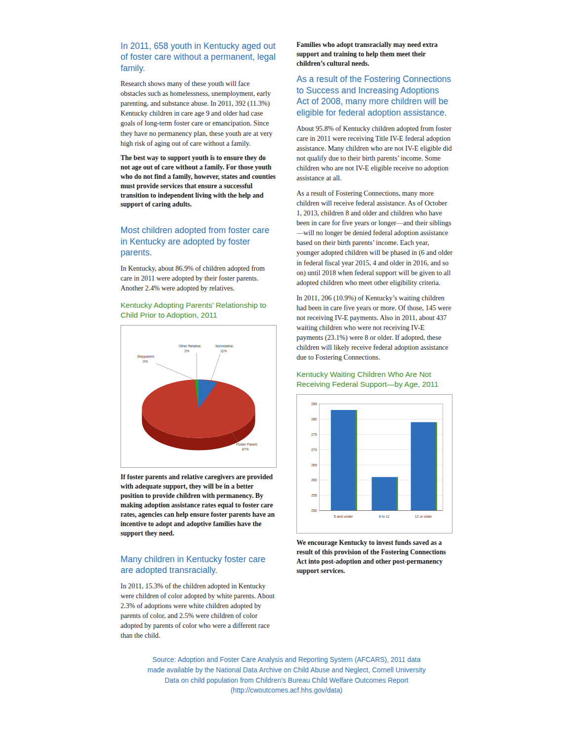In 2011, 658 youth in Kentucky aged out of foster care without a permanent, legal family.
Research shows many of these youth will face obstacles such as homelessness, unemployment, early parenting, and substance abuse. In 2011, 392 (11.3%) Kentucky children in care age 9 and older had case goals of long-term foster care or emancipation. Since they have no permanency plan, these youth are at very high risk of aging out of care without a family.
The best way to support youth is to ensure they do not age out of care without a family. For those youth who do not find a family, however, states and counties must provide services that ensure a successful transition to independent living with the help and support of caring adults.
Most children adopted from foster care in Kentucky are adopted by foster parents.
In Kentucky, about 86.9% of children adopted from care in 2011 were adopted by their foster parents. Another 2.4% were adopted by relatives.
Kentucky Adopting Parents’ Relationship to Child Prior to Adoption, 2011
Other Relative; 2% Nonrelative; 11% Stepparent; 0% Foster Parent; 87%
If foster parents and relative caregivers are provided with adequate support, they will be in a better position to provide children with permanency. By making adoption assistance rates equal to foster care rates, agencies can help ensure foster parents have an incentive to adopt and adoptive families have the support they need.
Many children in Kentucky foster care are adopted transracially.
In 2011, 15.3% of the children adopted in Kentucky were children of color adopted by white parents. About 2.3% of adoptions were white children adopted by parents of color, and 2.5% were children of color adopted by parents of color who were a different race than the child.
Families who adopt transracially may need extra support and training to help them meet their children’s cultural needs.
As a result of the Fostering Connections to Success and Increasing Adoptions Act of 2008, many more children will be eligible for federal adoption assistance.
About 95.8% of Kentucky children adopted from foster care in 2011 were receiving Title IV-E federal adoption assistance. Many children who are not IV-E eligible did not qualify due to their birth parents’ income. Some children who are not IV-E eligible receive no adoption assistance at all.
As a result of Fostering Connections, many more children will receive federal assistance. As of October 1, 2013, children 8 and older and children who have been in care for five years or longer—and their siblings—will no longer be denied federal adoption assistance based on their birth parents’ income. Each year, younger adopted children will be phased in (6 and older in federal fiscal year 2015, 4 and older in 2016, and so on) until 2018 when federal support will be given to all adopted children who meet other eligibility criteria.
In 2011, 206 (10.9%) of Kentucky’s waiting children had been in care five years or more. Of those, 145 were not receiving IV-E payments. Also in 2011, about 437 waiting children who were not receiving IV-E payments (23.1%) were 8 or older. If adopted, these children will likely receive federal adoption assistance due to Fostering Connections.
Kentucky Waiting Children Who Are Not Receiving Federal Support—by Age, 2011
250 255 260 265 270 275 280 285 5 and under 6 to 11 12 or older
We encourage Kentucky to invest funds saved as a result of this provision of the Fostering Connections Act into post-adoption and other post-permanency support services.
Source: Adoption and Foster Care Analysis and Reporting System (AFCARS), 2011 data
made available by the National Data Archive on Child Abuse and Neglect, Cornell University
Data on child population from Children’s Bureau Child Welfare Outcomes Report (http://cwoutcomes.acf.hhs.gov/data)